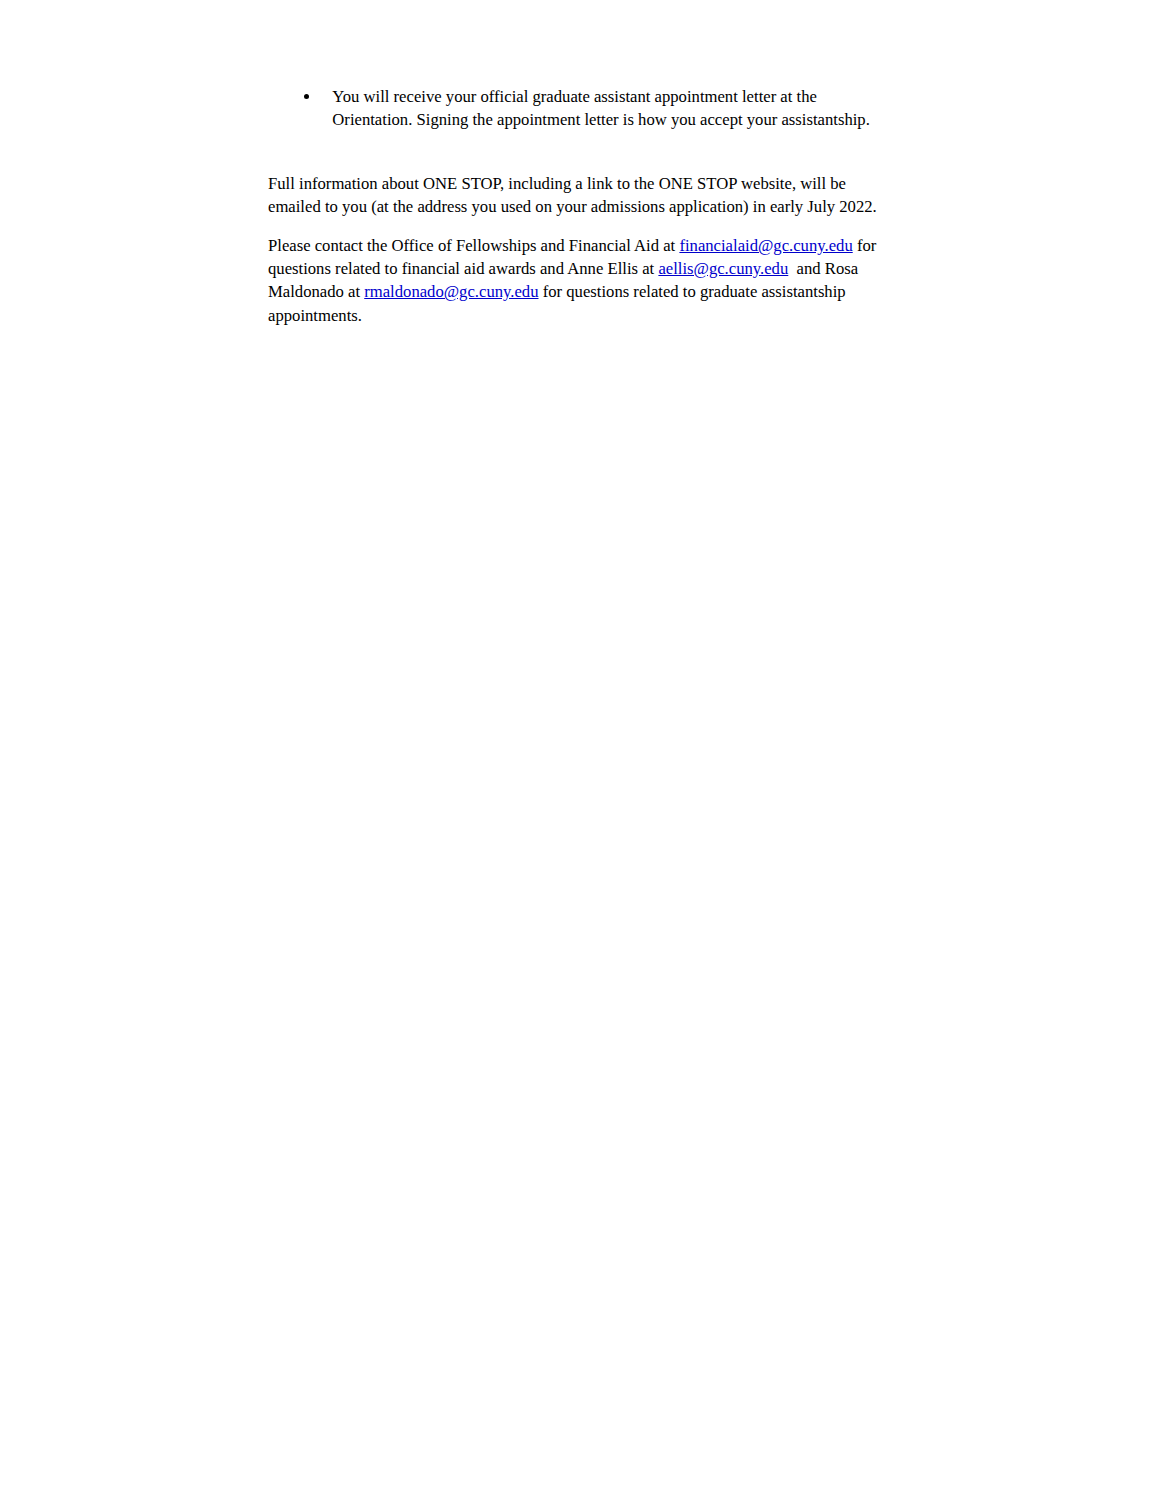You will receive your official graduate assistant appointment letter at the Orientation. Signing the appointment letter is how you accept your assistantship.
Full information about ONE STOP, including a link to the ONE STOP website, will be emailed to you (at the address you used on your admissions application) in early July 2022.
Please contact the Office of Fellowships and Financial Aid at financialaid@gc.cuny.edu for questions related to financial aid awards and Anne Ellis at aellis@gc.cuny.edu and Rosa Maldonado at rmaldonado@gc.cuny.edu for questions related to graduate assistantship appointments.